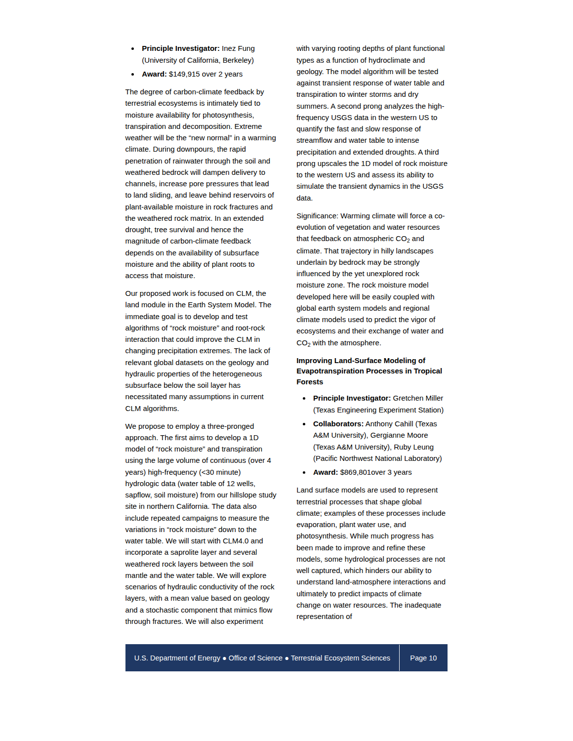Principle Investigator: Inez Fung (University of California, Berkeley)
Award: $149,915 over 2 years
The degree of carbon-climate feedback by terrestrial ecosystems is intimately tied to moisture availability for photosynthesis, transpiration and decomposition. Extreme weather will be the “new normal” in a warming climate. During downpours, the rapid penetration of rainwater through the soil and weathered bedrock will dampen delivery to channels, increase pore pressures that lead to land sliding, and leave behind reservoirs of plant-available moisture in rock fractures and the weathered rock matrix. In an extended drought, tree survival and hence the magnitude of carbon-climate feedback depends on the availability of subsurface moisture and the ability of plant roots to access that moisture.
Our proposed work is focused on CLM, the land module in the Earth System Model. The immediate goal is to develop and test algorithms of “rock moisture” and root-rock interaction that could improve the CLM in changing precipitation extremes. The lack of relevant global datasets on the geology and hydraulic properties of the heterogeneous subsurface below the soil layer has necessitated many assumptions in current CLM algorithms.
We propose to employ a three-pronged approach. The first aims to develop a 1D model of “rock moisture” and transpiration using the large volume of continuous (over 4 years) high-frequency (<30 minute) hydrologic data (water table of 12 wells, sapflow, soil moisture) from our hillslope study site in northern California. The data also include repeated campaigns to measure the variations in “rock moisture” down to the water table. We will start with CLM4.0 and incorporate a saprolite layer and several weathered rock layers between the soil mantle and the water table. We will explore scenarios of hydraulic conductivity of the rock layers, with a mean value based on geology and a stochastic component that mimics flow through fractures. We will also experiment with varying rooting depths of plant functional types as a function of hydroclimate and geology. The model algorithm will be tested against transient response of water table and transpiration to winter storms and dry summers. A second prong analyzes the high-frequency USGS data in the western US to quantify the fast and slow response of streamflow and water table to intense precipitation and extended droughts. A third prong upscales the 1D model of rock moisture to the western US and assess its ability to simulate the transient dynamics in the USGS data.
Significance: Warming climate will force a co-evolution of vegetation and water resources that feedback on atmospheric CO2 and climate. That trajectory in hilly landscapes underlain by bedrock may be strongly influenced by the yet unexplored rock moisture zone. The rock moisture model developed here will be easily coupled with global earth system models and regional climate models used to predict the vigor of ecosystems and their exchange of water and CO2 with the atmosphere.
Improving Land-Surface Modeling of Evapotranspiration Processes in Tropical Forests
Principle Investigator: Gretchen Miller (Texas Engineering Experiment Station)
Collaborators: Anthony Cahill (Texas A&M University), Gergianne Moore (Texas A&M University), Ruby Leung (Pacific Northwest National Laboratory)
Award: $869,801over 3 years
Land surface models are used to represent terrestrial processes that shape global climate; examples of these processes include evaporation, plant water use, and photosynthesis. While much progress has been made to improve and refine these models, some hydrological processes are not well captured, which hinders our ability to understand land-atmosphere interactions and ultimately to predict impacts of climate change on water resources. The inadequate representation of
U.S. Department of Energy ● Office of Science ● Terrestrial Ecosystem Sciences
Page 10